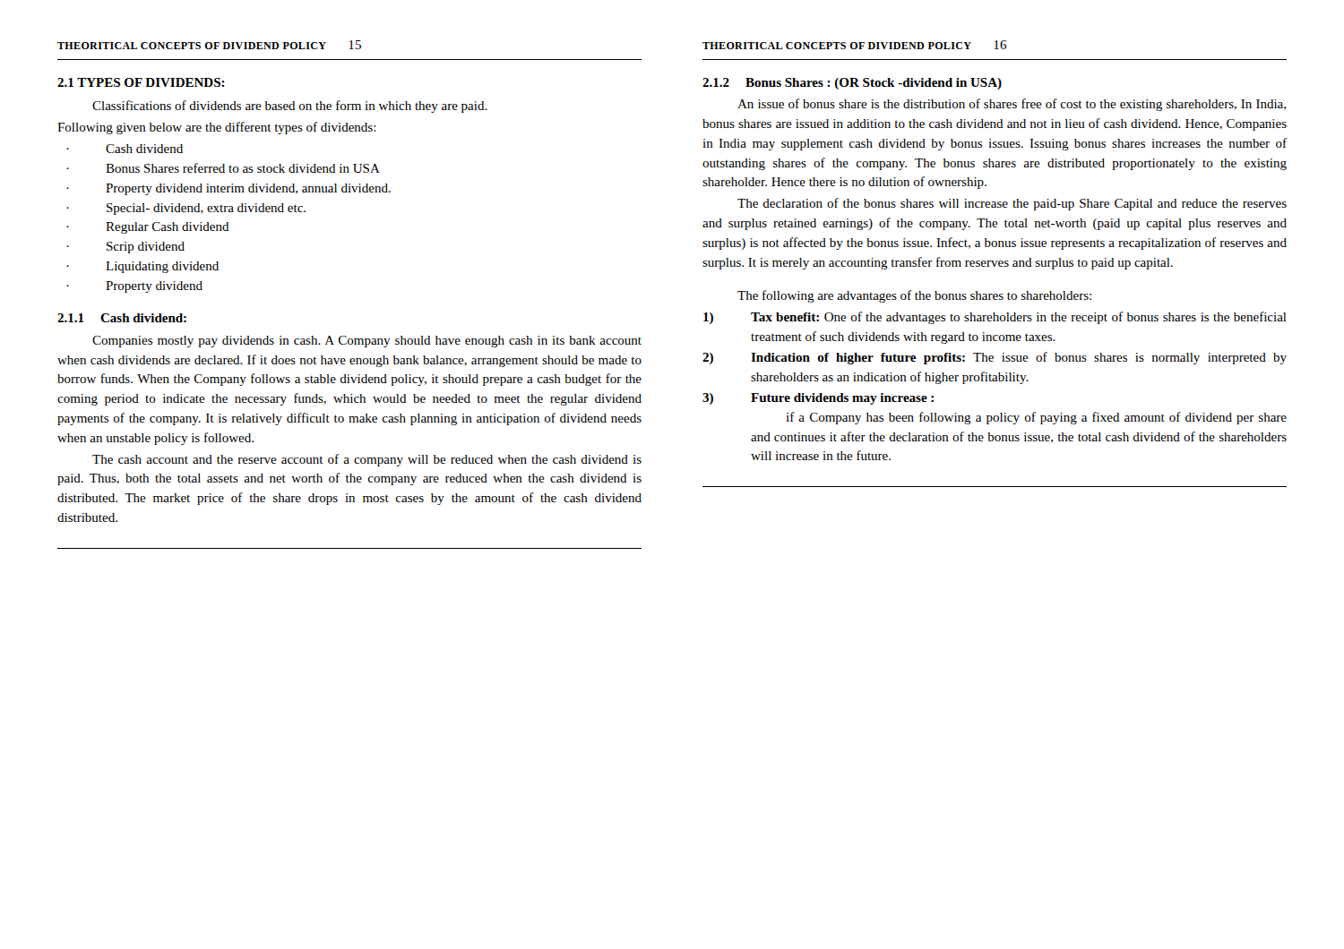Theoritical Concepts of Dividend Policy 15
2.1 TYPES OF DIVIDENDS:
Classifications of dividends are based on the form in which they are paid.
Following given below are the different types of dividends:
Cash dividend
Bonus Shares referred to as stock dividend in USA
Property dividend interim dividend, annual dividend.
Special- dividend, extra dividend etc.
Regular Cash dividend
Scrip dividend
Liquidating dividend
Property dividend
2.1.1 Cash dividend:
Companies mostly pay dividends in cash. A Company should have enough cash in its bank account when cash dividends are declared. If it does not have enough bank balance, arrangement should be made to borrow funds. When the Company follows a stable dividend policy, it should prepare a cash budget for the coming period to indicate the necessary funds, which would be needed to meet the regular dividend payments of the company. It is relatively difficult to make cash planning in anticipation of dividend needs when an unstable policy is followed.
The cash account and the reserve account of a company will be reduced when the cash dividend is paid. Thus, both the total assets and net worth of the company are reduced when the cash dividend is distributed. The market price of the share drops in most cases by the amount of the cash dividend distributed.
Theoritical Concepts of Dividend Policy 16
2.1.2 Bonus Shares : (OR Stock -dividend in USA)
An issue of bonus share is the distribution of shares free of cost to the existing shareholders, In India, bonus shares are issued in addition to the cash dividend and not in lieu of cash dividend. Hence, Companies in India may supplement cash dividend by bonus issues. Issuing bonus shares increases the number of outstanding shares of the company. The bonus shares are distributed proportionately to the existing shareholder. Hence there is no dilution of ownership.
The declaration of the bonus shares will increase the paid-up Share Capital and reduce the reserves and surplus retained earnings) of the company. The total net-worth (paid up capital plus reserves and surplus) is not affected by the bonus issue. Infect, a bonus issue represents a recapitalization of reserves and surplus. It is merely an accounting transfer from reserves and surplus to paid up capital.
The following are advantages of the bonus shares to shareholders:
Tax benefit: One of the advantages to shareholders in the receipt of bonus shares is the beneficial treatment of such dividends with regard to income taxes.
Indication of higher future profits: The issue of bonus shares is normally interpreted by shareholders as an indication of higher profitability.
Future dividends may increase :
if a Company has been following a policy of paying a fixed amount of dividend per share and continues it after the declaration of the bonus issue, the total cash dividend of the shareholders will increase in the future.